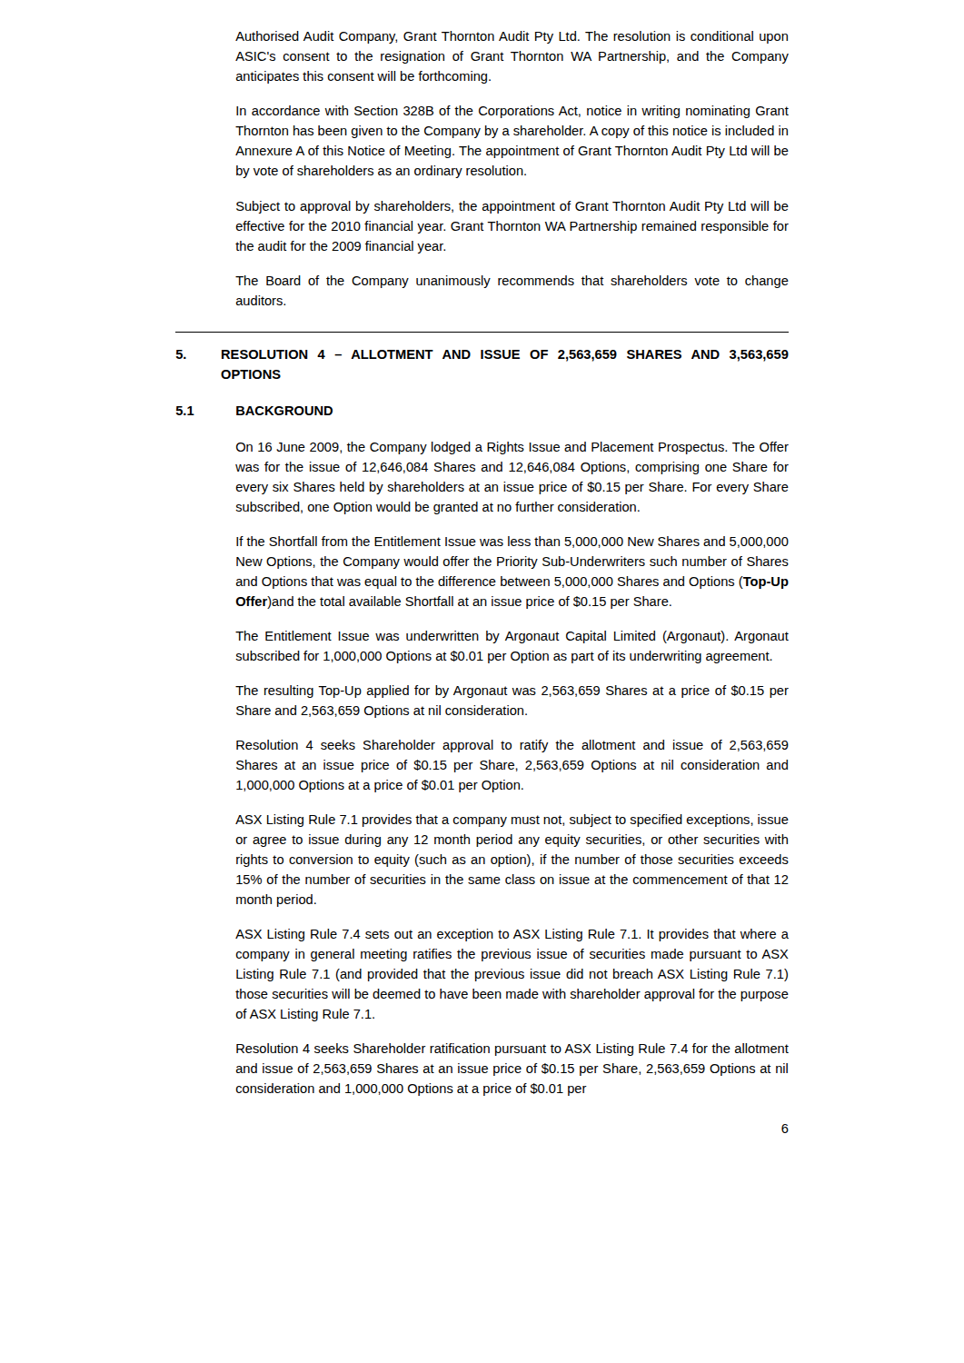Authorised Audit Company, Grant Thornton Audit Pty Ltd. The resolution is conditional upon ASIC's consent to the resignation of Grant Thornton WA Partnership, and the Company anticipates this consent will be forthcoming.
In accordance with Section 328B of the Corporations Act, notice in writing nominating Grant Thornton has been given to the Company by a shareholder. A copy of this notice is included in Annexure A of this Notice of Meeting. The appointment of Grant Thornton Audit Pty Ltd will be by vote of shareholders as an ordinary resolution.
Subject to approval by shareholders, the appointment of Grant Thornton Audit Pty Ltd will be effective for the 2010 financial year. Grant Thornton WA Partnership remained responsible for the audit for the 2009 financial year.
The Board of the Company unanimously recommends that shareholders vote to change auditors.
5. RESOLUTION 4 – ALLOTMENT AND ISSUE OF 2,563,659 SHARES AND 3,563,659 OPTIONS
5.1 BACKGROUND
On 16 June 2009, the Company lodged a Rights Issue and Placement Prospectus. The Offer was for the issue of 12,646,084 Shares and 12,646,084 Options, comprising one Share for every six Shares held by shareholders at an issue price of $0.15 per Share. For every Share subscribed, one Option would be granted at no further consideration.
If the Shortfall from the Entitlement Issue was less than 5,000,000 New Shares and 5,000,000 New Options, the Company would offer the Priority Sub-Underwriters such number of Shares and Options that was equal to the difference between 5,000,000 Shares and Options (Top-Up Offer)and the total available Shortfall at an issue price of $0.15 per Share.
The Entitlement Issue was underwritten by Argonaut Capital Limited (Argonaut). Argonaut subscribed for 1,000,000 Options at $0.01 per Option as part of its underwriting agreement.
The resulting Top-Up applied for by Argonaut was 2,563,659 Shares at a price of $0.15 per Share and 2,563,659 Options at nil consideration.
Resolution 4 seeks Shareholder approval to ratify the allotment and issue of 2,563,659 Shares at an issue price of $0.15 per Share, 2,563,659 Options at nil consideration and 1,000,000 Options at a price of $0.01 per Option.
ASX Listing Rule 7.1 provides that a company must not, subject to specified exceptions, issue or agree to issue during any 12 month period any equity securities, or other securities with rights to conversion to equity (such as an option), if the number of those securities exceeds 15% of the number of securities in the same class on issue at the commencement of that 12 month period.
ASX Listing Rule 7.4 sets out an exception to ASX Listing Rule 7.1. It provides that where a company in general meeting ratifies the previous issue of securities made pursuant to ASX Listing Rule 7.1 (and provided that the previous issue did not breach ASX Listing Rule 7.1) those securities will be deemed to have been made with shareholder approval for the purpose of ASX Listing Rule 7.1.
Resolution 4 seeks Shareholder ratification pursuant to ASX Listing Rule 7.4 for the allotment and issue of 2,563,659 Shares at an issue price of $0.15 per Share, 2,563,659 Options at nil consideration and 1,000,000 Options at a price of $0.01 per
6